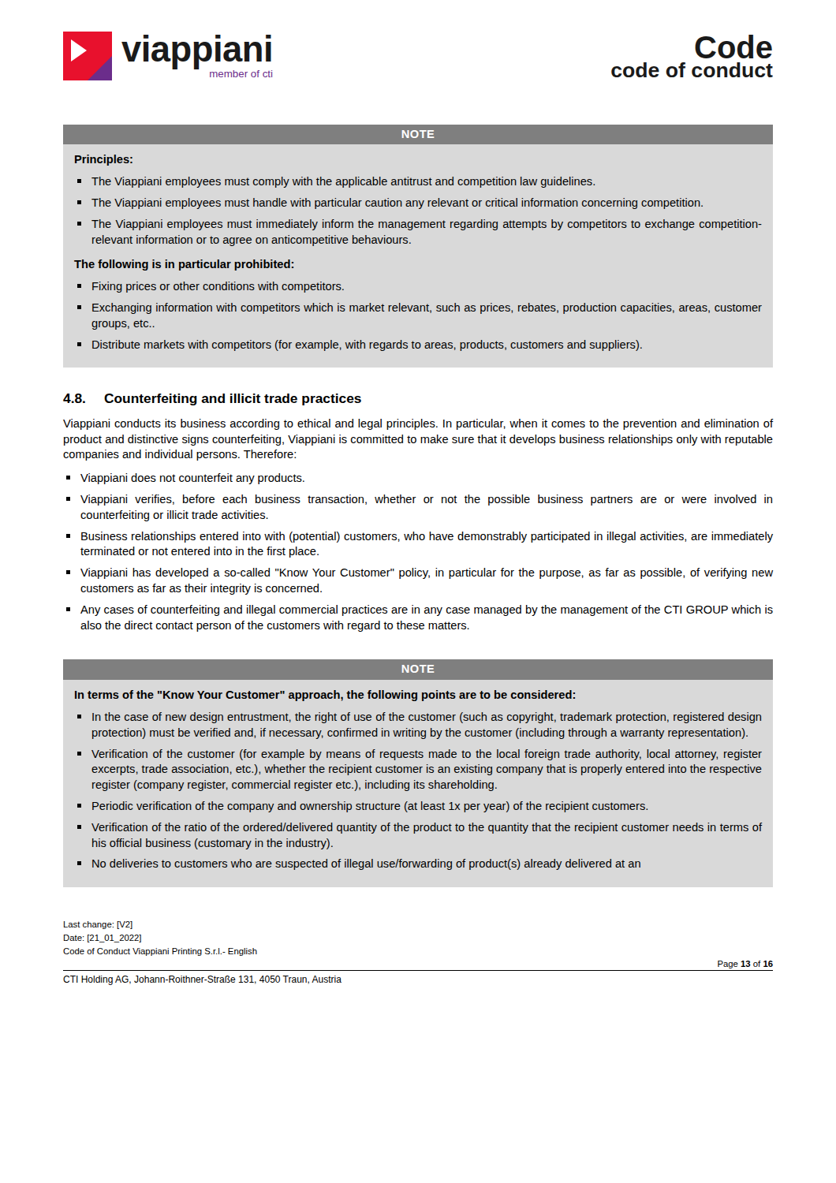viappiani
member of cti
Code
code of conduct
NOTE
Principles:
The Viappiani employees must comply with the applicable antitrust and competition law guidelines.
The Viappiani employees must handle with particular caution any relevant or critical information concerning competition.
The Viappiani employees must immediately inform the management regarding attempts by competitors to exchange competition-relevant information or to agree on anticompetitive behaviours.
The following is in particular prohibited:
Fixing prices or other conditions with competitors.
Exchanging information with competitors which is market relevant, such as prices, rebates, production capacities, areas, customer groups, etc..
Distribute markets with competitors (for example, with regards to areas, products, customers and suppliers).
4.8. Counterfeiting and illicit trade practices
Viappiani conducts its business according to ethical and legal principles. In particular, when it comes to the prevention and elimination of product and distinctive signs counterfeiting, Viappiani is committed to make sure that it develops business relationships only with reputable companies and individual persons. Therefore:
Viappiani does not counterfeit any products.
Viappiani verifies, before each business transaction, whether or not the possible business partners are or were involved in counterfeiting or illicit trade activities.
Business relationships entered into with (potential) customers, who have demonstrably participated in illegal activities, are immediately terminated or not entered into in the first place.
Viappiani has developed a so-called "Know Your Customer" policy, in particular for the purpose, as far as possible, of verifying new customers as far as their integrity is concerned.
Any cases of counterfeiting and illegal commercial practices are in any case managed by the management of the CTI GROUP which is also the direct contact person of the customers with regard to these matters.
NOTE
In terms of the "Know Your Customer" approach, the following points are to be considered:
In the case of new design entrustment, the right of use of the customer (such as copyright, trademark protection, registered design protection) must be verified and, if necessary, confirmed in writing by the customer (including through a warranty representation).
Verification of the customer (for example by means of requests made to the local foreign trade authority, local attorney, register excerpts, trade association, etc.), whether the recipient customer is an existing company that is properly entered into the respective register (company register, commercial register etc.), including its shareholding.
Periodic verification of the company and ownership structure (at least 1x per year) of the recipient customers.
Verification of the ratio of the ordered/delivered quantity of the product to the quantity that the recipient customer needs in terms of his official business (customary in the industry).
No deliveries to customers who are suspected of illegal use/forwarding of product(s) already delivered at an
Last change: [V2]
Date: [21_01_2022]
Code of Conduct Viappiani Printing S.r.l.- English
Page 13 of 16
CTI Holding AG, Johann-Roithner-Straße 131, 4050 Traun, Austria